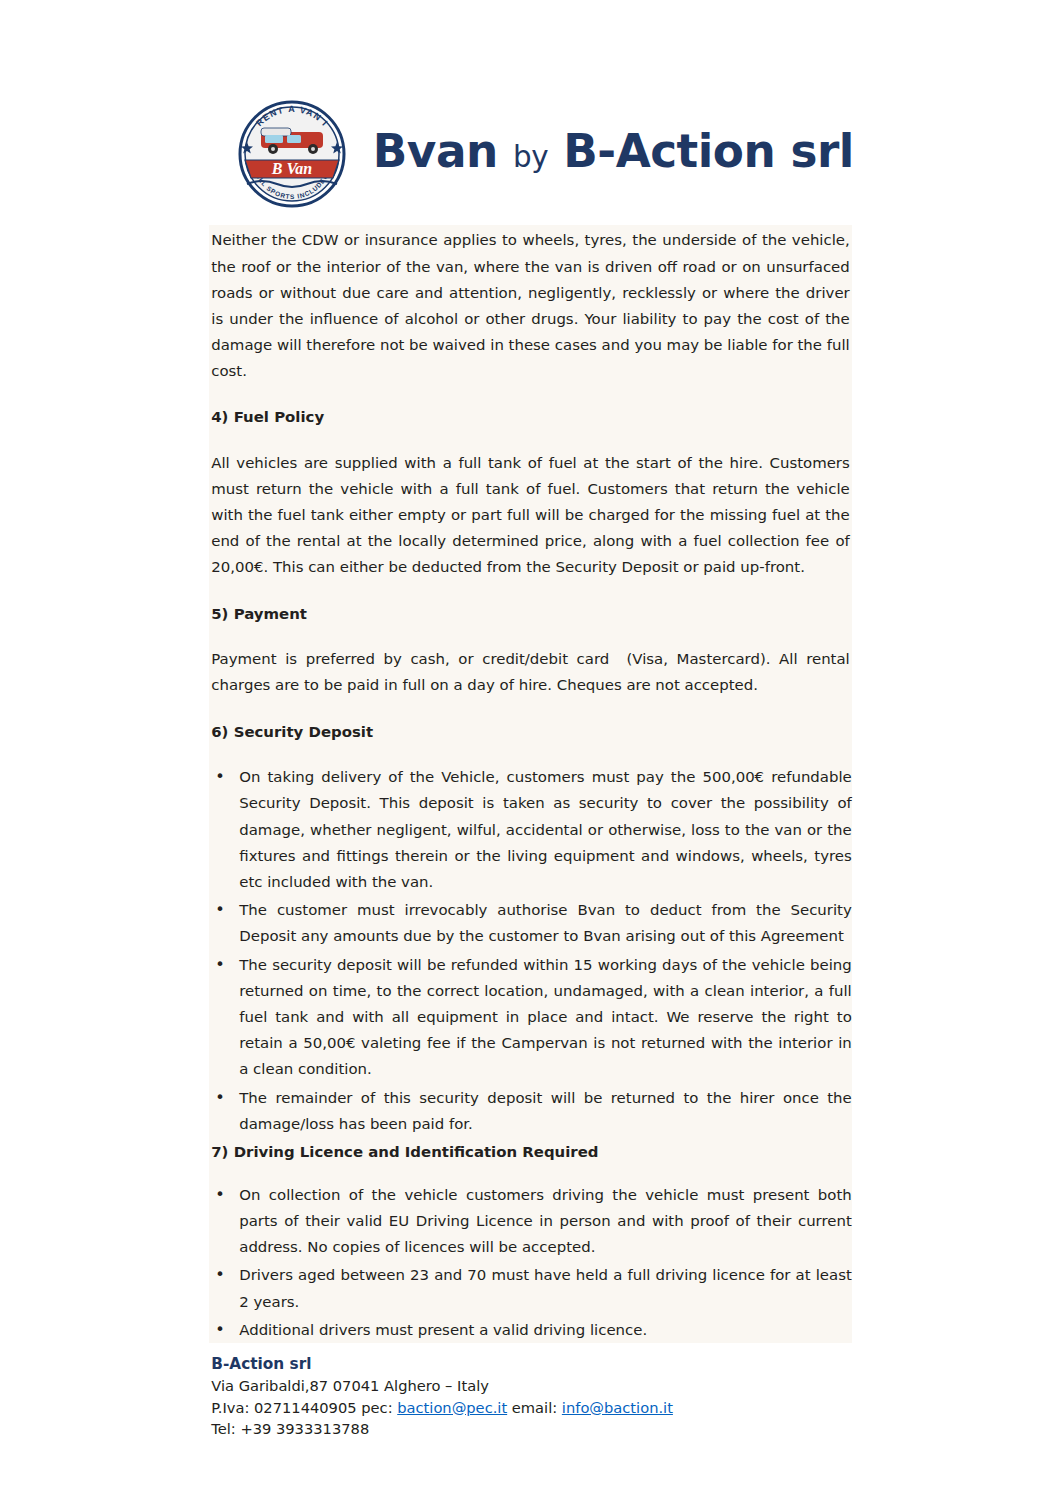RENT A VAN I ALL SPORTS INCLUDED B Van
Bvan by B-Action srl
Neither the CDW or insurance applies to wheels, tyres, the underside of the vehicle, the roof or the interior of the van, where the van is driven off road or on unsurfaced roads or without due care and attention, negligently, recklessly or where the driver is under the influence of alcohol or other drugs. Your liability to pay the cost of the damage will therefore not be waived in these cases and you may be liable for the full cost.
4) Fuel Policy
All vehicles are supplied with a full tank of fuel at the start of the hire. Customers must return the vehicle with a full tank of fuel. Customers that return the vehicle with the fuel tank either empty or part full will be charged for the missing fuel at the end of the rental at the locally determined price, along with a fuel collection fee of 20,00€. This can either be deducted from the Security Deposit or paid up-front.
5) Payment
Payment is preferred by cash, or credit/debit card (Visa, Mastercard). All rental charges are to be paid in full on a day of hire. Cheques are not accepted.
6) Security Deposit
On taking delivery of the Vehicle, customers must pay the 500,00€ refundable Security Deposit. This deposit is taken as security to cover the possibility of damage, whether negligent, wilful, accidental or otherwise, loss to the van or the fixtures and fittings therein or the living equipment and windows, wheels, tyres etc included with the van.
The customer must irrevocably authorise Bvan to deduct from the Security Deposit any amounts due by the customer to Bvan arising out of this Agreement
The security deposit will be refunded within 15 working days of the vehicle being returned on time, to the correct location, undamaged, with a clean interior, a full fuel tank and with all equipment in place and intact. We reserve the right to retain a 50,00€ valeting fee if the Campervan is not returned with the interior in a clean condition.
The remainder of this security deposit will be returned to the hirer once the damage/loss has been paid for.
7) Driving Licence and Identification Required
On collection of the vehicle customers driving the vehicle must present both parts of their valid EU Driving Licence in person and with proof of their current address. No copies of licences will be accepted.
Drivers aged between 23 and 70 must have held a full driving licence for at least 2 years.
Additional drivers must present a valid driving licence.
B-Action srl
Via Garibaldi,87 07041 Alghero – Italy
P.Iva: 02711440905 pec: baction@pec.it email: info@baction.it
Tel: +39 3933313788